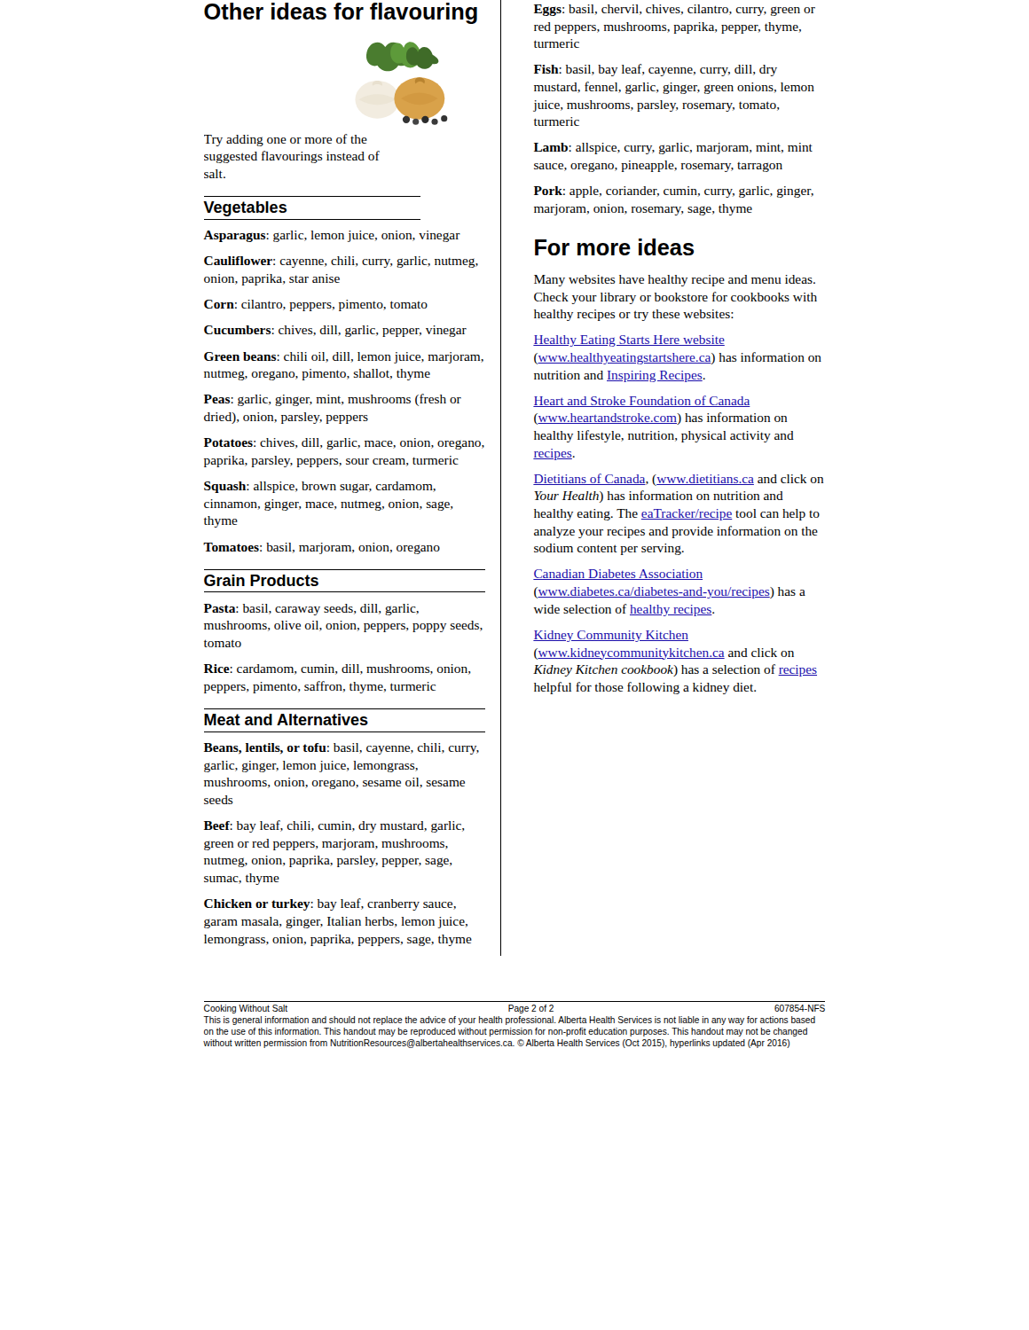Other ideas for flavouring
Try adding one or more of the suggested flavourings instead of salt.
Vegetables
Asparagus: garlic, lemon juice, onion, vinegar
Cauliflower: cayenne, chili, curry, garlic, nutmeg, onion, paprika, star anise
Corn: cilantro, peppers, pimento, tomato
Cucumbers: chives, dill, garlic, pepper, vinegar
Green beans: chili oil, dill, lemon juice, marjoram, nutmeg, oregano, pimento, shallot, thyme
Peas: garlic, ginger, mint, mushrooms (fresh or dried), onion, parsley, peppers
Potatoes: chives, dill, garlic, mace, onion, oregano, paprika, parsley, peppers, sour cream, turmeric
Squash: allspice, brown sugar, cardamom, cinnamon, ginger, mace, nutmeg, onion, sage, thyme
Tomatoes: basil, marjoram, onion, oregano
Grain Products
Pasta: basil, caraway seeds, dill, garlic, mushrooms, olive oil, onion, peppers, poppy seeds, tomato
Rice: cardamom, cumin, dill, mushrooms, onion, peppers, pimento, saffron, thyme, turmeric
Meat and Alternatives
Beans, lentils, or tofu: basil, cayenne, chili, curry, garlic, ginger, lemon juice, lemongrass, mushrooms, onion, oregano, sesame oil, sesame seeds
Beef: bay leaf, chili, cumin, dry mustard, garlic, green or red peppers, marjoram, mushrooms, nutmeg, onion, paprika, parsley, pepper, sage, sumac, thyme
Chicken or turkey: bay leaf, cranberry sauce, garam masala, ginger, Italian herbs, lemon juice, lemongrass, onion, paprika, peppers, sage, thyme
Eggs: basil, chervil, chives, cilantro, curry, green or red peppers, mushrooms, paprika, pepper, thyme, turmeric
Fish: basil, bay leaf, cayenne, curry, dill, dry mustard, fennel, garlic, ginger, green onions, lemon juice, mushrooms, parsley, rosemary, tomato, turmeric
Lamb: allspice, curry, garlic, marjoram, mint, mint sauce, oregano, pineapple, rosemary, tarragon
Pork: apple, coriander, cumin, curry, garlic, ginger, marjoram, onion, rosemary, sage, thyme
For more ideas
Many websites have healthy recipe and menu ideas. Check your library or bookstore for cookbooks with healthy recipes or try these websites:
Healthy Eating Starts Here website (www.healthyeatingstartshere.ca) has information on nutrition and Inspiring Recipes.
Heart and Stroke Foundation of Canada (www.heartandstroke.com) has information on healthy lifestyle, nutrition, physical activity and recipes.
Dietitians of Canada, (www.dietitians.ca and click on Your Health) has information on nutrition and healthy eating. The eaTracker/recipe tool can help to analyze your recipes and provide information on the sodium content per serving.
Canadian Diabetes Association (www.diabetes.ca/diabetes-and-you/recipes) has a wide selection of healthy recipes.
Kidney Community Kitchen (www.kidneycommunitykitchen.ca and click on Kidney Kitchen cookbook) has a selection of recipes helpful for those following a kidney diet.
Cooking Without Salt Page 2 of 2 607854-NFS
This is general information and should not replace the advice of your health professional. Alberta Health Services is not liable in any way for actions based on the use of this information. This handout may be reproduced without permission for non-profit education purposes. This handout may not be changed without written permission from NutritionResources@albertahealthservices.ca. © Alberta Health Services (Oct 2015), hyperlinks updated (Apr 2016)